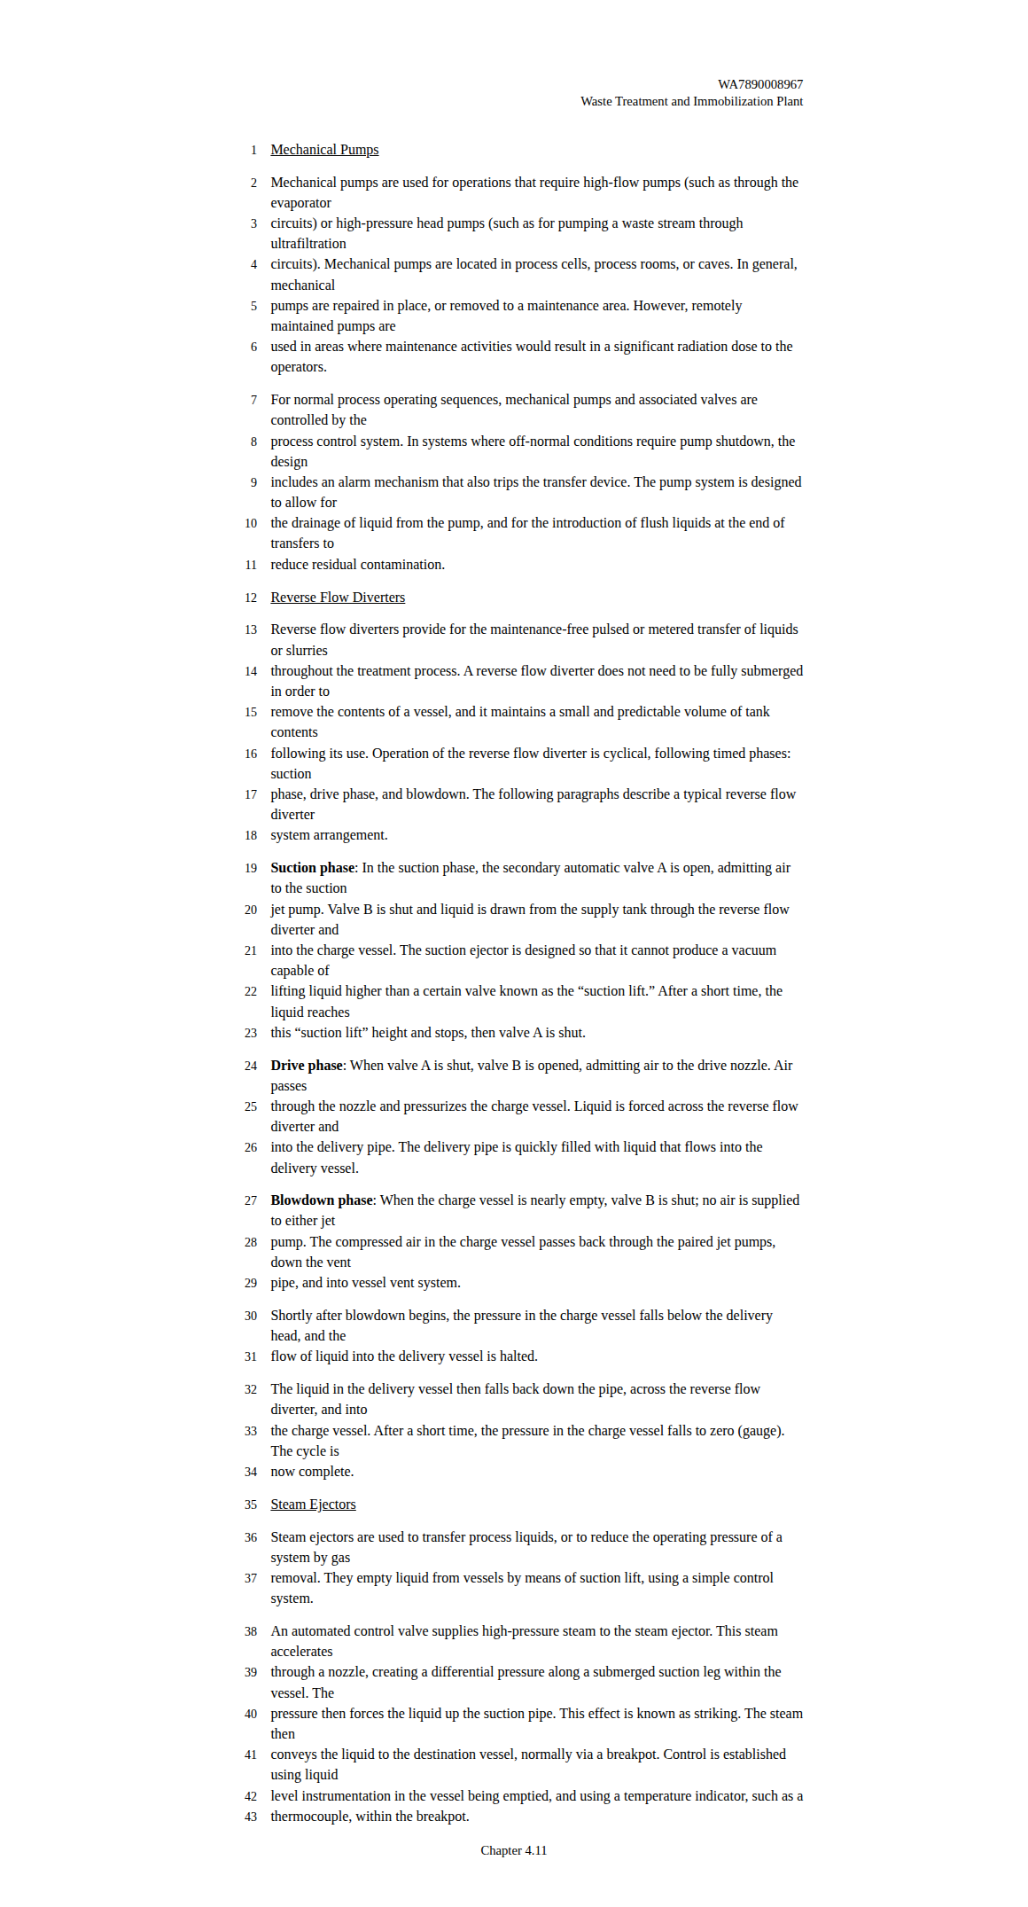WA7890008967 Waste Treatment and Immobilization Plant
1 Mechanical Pumps
2 Mechanical pumps are used for operations that require high-flow pumps (such as through the evaporator
3 circuits) or high-pressure head pumps (such as for pumping a waste stream through ultrafiltration
4 circuits). Mechanical pumps are located in process cells, process rooms, or caves. In general, mechanical
5 pumps are repaired in place, or removed to a maintenance area. However, remotely maintained pumps are
6 used in areas where maintenance activities would result in a significant radiation dose to the operators.
7 For normal process operating sequences, mechanical pumps and associated valves are controlled by the
8 process control system. In systems where off-normal conditions require pump shutdown, the design
9 includes an alarm mechanism that also trips the transfer device. The pump system is designed to allow for
10 the drainage of liquid from the pump, and for the introduction of flush liquids at the end of transfers to
11 reduce residual contamination.
12 Reverse Flow Diverters
13 Reverse flow diverters provide for the maintenance-free pulsed or metered transfer of liquids or slurries
14 throughout the treatment process. A reverse flow diverter does not need to be fully submerged in order to
15 remove the contents of a vessel, and it maintains a small and predictable volume of tank contents
16 following its use. Operation of the reverse flow diverter is cyclical, following timed phases: suction
17 phase, drive phase, and blowdown. The following paragraphs describe a typical reverse flow diverter
18 system arrangement.
19 Suction phase: In the suction phase, the secondary automatic valve A is open, admitting air to the suction
20 jet pump. Valve B is shut and liquid is drawn from the supply tank through the reverse flow diverter and
21 into the charge vessel. The suction ejector is designed so that it cannot produce a vacuum capable of
22 lifting liquid higher than a certain valve known as the “suction lift.” After a short time, the liquid reaches
23 this “suction lift” height and stops, then valve A is shut.
24 Drive phase: When valve A is shut, valve B is opened, admitting air to the drive nozzle. Air passes
25 through the nozzle and pressurizes the charge vessel. Liquid is forced across the reverse flow diverter and
26 into the delivery pipe. The delivery pipe is quickly filled with liquid that flows into the delivery vessel.
27 Blowdown phase: When the charge vessel is nearly empty, valve B is shut; no air is supplied to either jet
28 pump. The compressed air in the charge vessel passes back through the paired jet pumps, down the vent
29 pipe, and into vessel vent system.
30 Shortly after blowdown begins, the pressure in the charge vessel falls below the delivery head, and the
31 flow of liquid into the delivery vessel is halted.
32 The liquid in the delivery vessel then falls back down the pipe, across the reverse flow diverter, and into
33 the charge vessel. After a short time, the pressure in the charge vessel falls to zero (gauge). The cycle is
34 now complete.
35 Steam Ejectors
36 Steam ejectors are used to transfer process liquids, or to reduce the operating pressure of a system by gas
37 removal. They empty liquid from vessels by means of suction lift, using a simple control system.
38 An automated control valve supplies high-pressure steam to the steam ejector. This steam accelerates
39 through a nozzle, creating a differential pressure along a submerged suction leg within the vessel. The
40 pressure then forces the liquid up the suction pipe. This effect is known as striking. The steam then
41 conveys the liquid to the destination vessel, normally via a breakpot. Control is established using liquid
42 level instrumentation in the vessel being emptied, and using a temperature indicator, such as a
43 thermocouple, within the breakpot.
Chapter 4.11